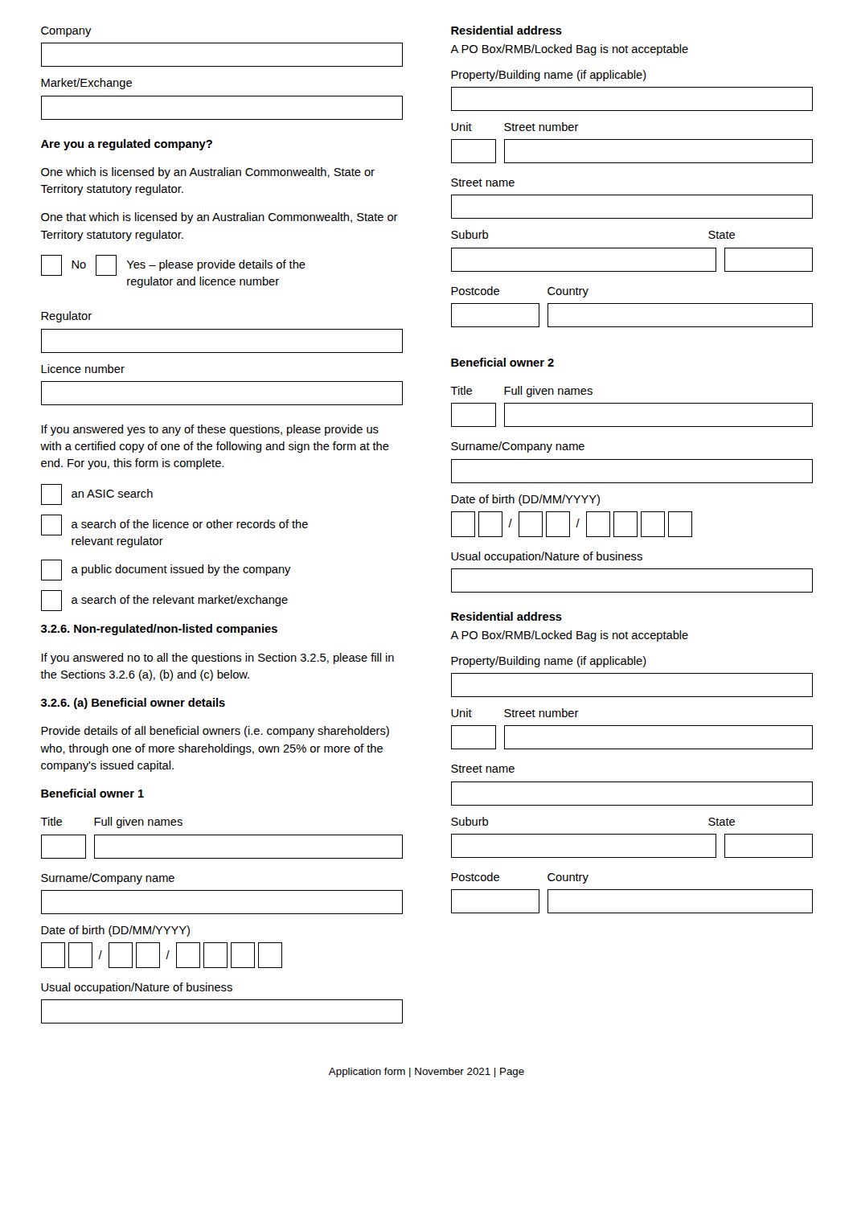Company
Market/Exchange
Are you a regulated company?
One which is licensed by an Australian Commonwealth, State or Territory statutory regulator.
One that which is licensed by an Australian Commonwealth, State or Territory statutory regulator.
No Yes – please provide details of the
regulator and licence number
Regulator
Licence number
If you answered yes to any of these questions, please provide us with a certified copy of one of the following and sign the form at the end. For you, this form is complete.
an ASIC search
a search of the licence or other records of the
relevant regulator
a public document issued by the company
a search of the relevant market/exchange
3.2.6. Non-regulated/non-listed companies
If you answered no to all the questions in Section 3.2.5, please fill in the Sections 3.2.6 (a), (b) and (c) below.
3.2.6. (a) Beneficial owner details
Provide details of all beneficial owners (i.e. company shareholders) who, through one of more shareholdings, own 25% or more of the company's issued capital.
Beneficial owner 1
Title Full given names
Surname/Company name
Date of birth (DD/MM/YYYY)
/ /
Usual occupation/Nature of business
Residential address
A PO Box/RMB/Locked Bag is not acceptable
Property/Building name (if applicable)
Unit Street number
Street name
Suburb State
Postcode Country
Beneficial owner 2
Title Full given names
Surname/Company name
Date of birth (DD/MM/YYYY)
/ /
Usual occupation/Nature of business
Residential address
A PO Box/RMB/Locked Bag is not acceptable
Property/Building name (if applicable)
Unit Street number
Street name
Suburb State
Postcode Country
Application form | November 2021 | Page